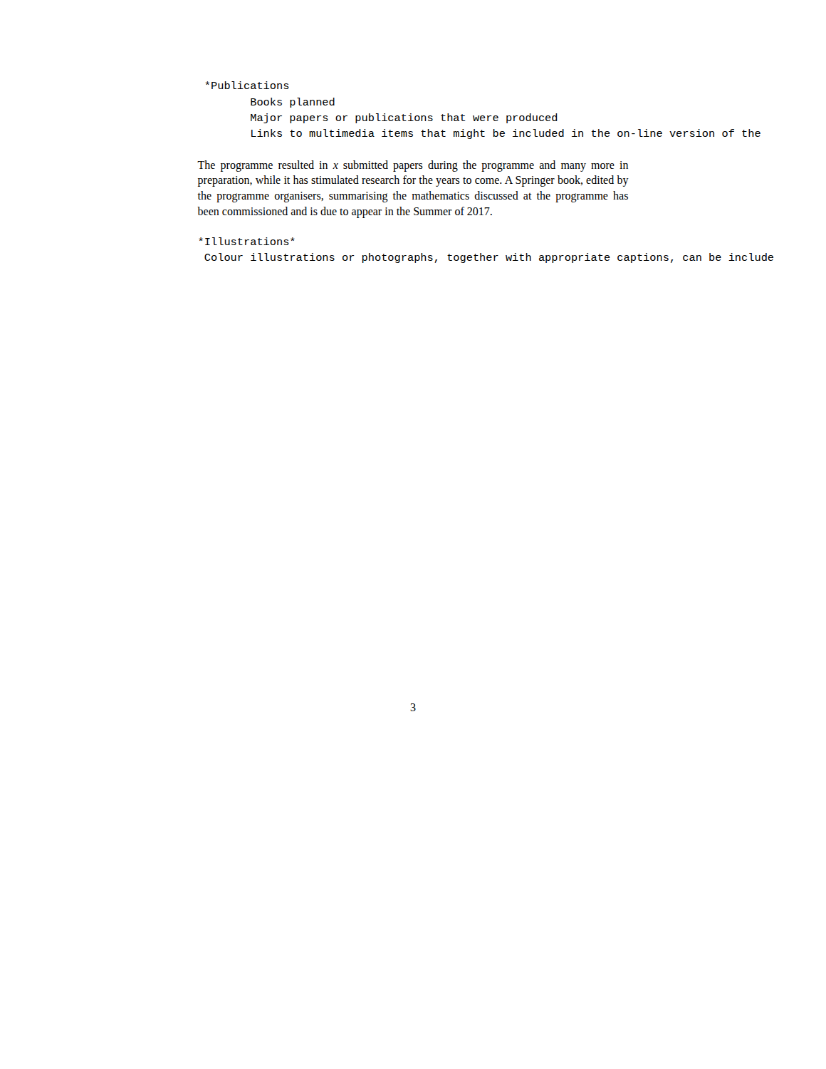*Publications
        Books planned
        Major papers or publications that were produced
        Links to multimedia items that might be included in the on-line version of the
The programme resulted in x submitted papers during the programme and many more in preparation, while it has stimulated research for the years to come. A Springer book, edited by the programme organisers, summarising the mathematics discussed at the programme has been commissioned and is due to appear in the Summer of 2017.
*Illustrations*
 Colour illustrations or photographs, together with appropriate captions, can be include
3